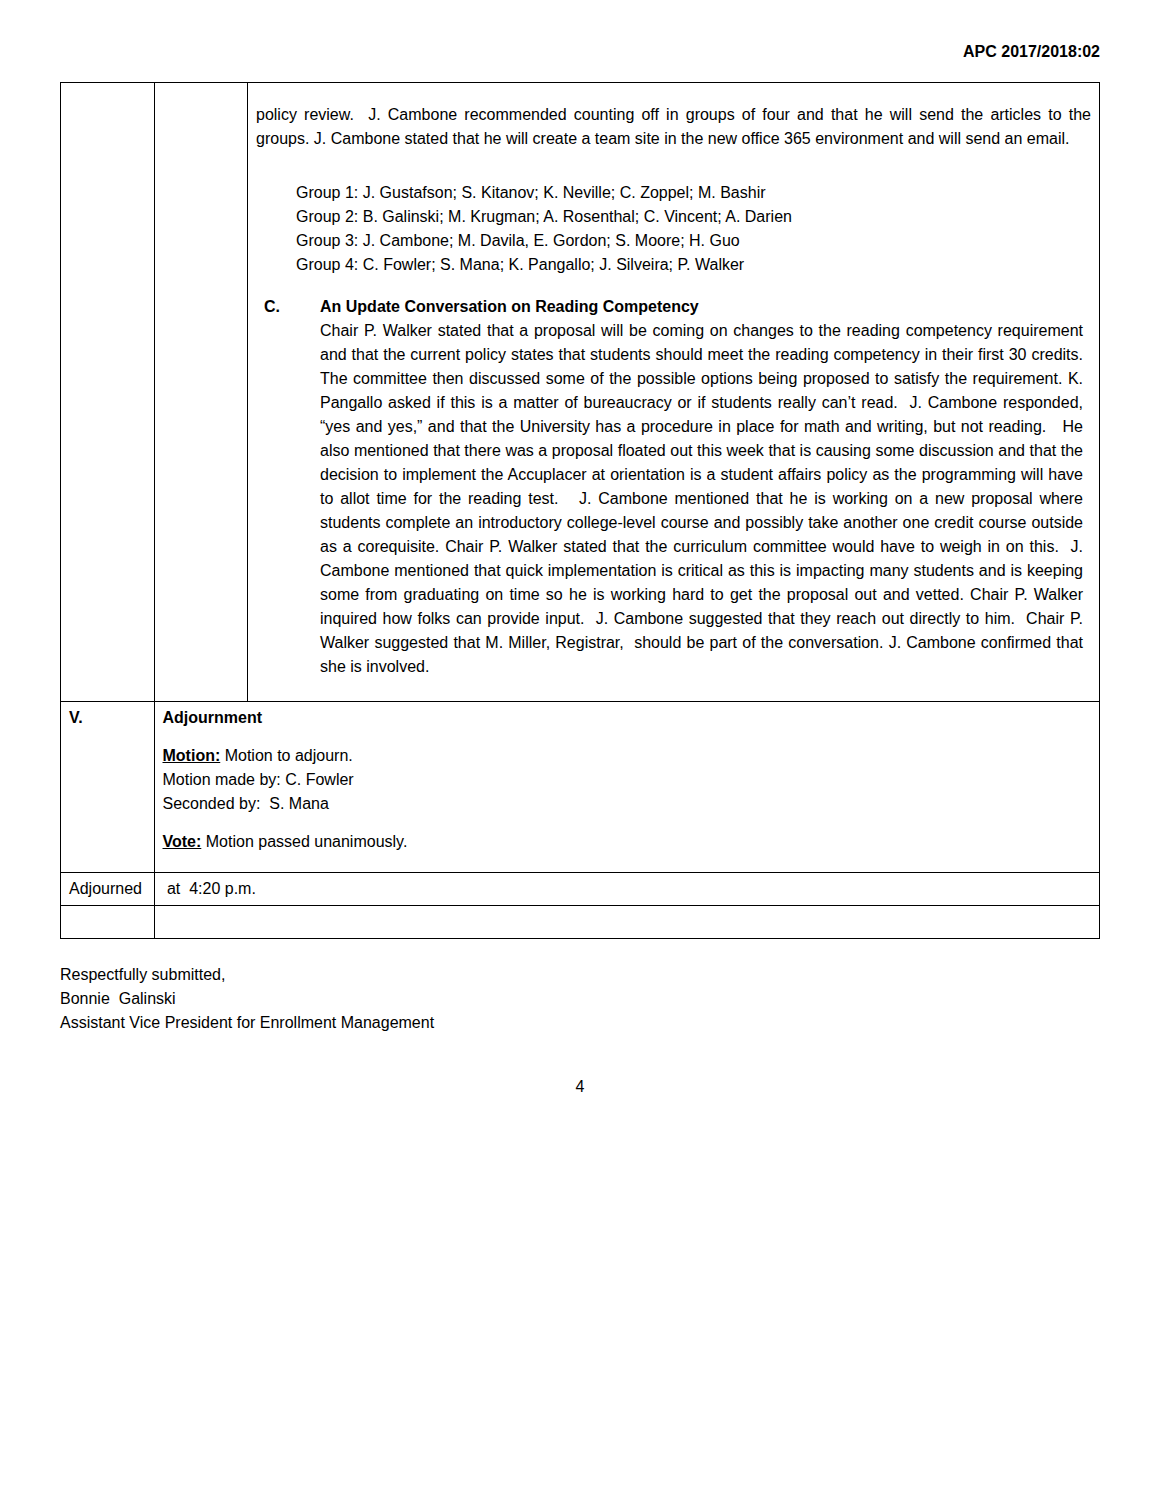APC 2017/2018:02
| | | policy review. J. Cambone recommended counting off in groups of four and that he will send the articles to the groups. J. Cambone stated that he will create a team site in the new office 365 environment and will send an email. Group 1: J. Gustafson; S. Kitanov; K. Neville; C. Zoppel; M. Bashir Group 2: B. Galinski; M. Krugman; A. Rosenthal; C. Vincent; A. Darien Group 3: J. Cambone; M. Davila, E. Gordon; S. Moore; H. Guo Group 4: C. Fowler; S. Mana; K. Pangallo; J. Silveira; P. Walker / C. / An Update Conversation on Reading Competency Chair P. Walker stated that a proposal will be coming on changes to the reading competency requirement and that the current policy states that students should meet the reading competency in their first 30 credits. The committee then discussed some of the possible options being proposed to satisfy the requirement. K. Pangallo asked if this is a matter of bureaucracy or if students really can’t read. J. Cambone responded, “yes and yes,” and that the University has a procedure in place for math and writing, but not reading. He also mentioned that there was a proposal floated out this week that is causing some discussion and that the decision to implement the Accuplacer at orientation is a student affairs policy as the programming will have to allot time for the reading test. J. Cambone mentioned that he is working on a new proposal where students complete an introductory college-level course and possibly take another one credit course outside as a corequisite. Chair P. Walker stated that the curriculum committee would have to weigh in on this. J. Cambone mentioned that quick implementation is critical as this is impacting many students and is keeping some from graduating on time so he is working hard to get the proposal out and vetted. Chair P. Walker inquired how folks can provide input. J. Cambone suggested that they reach out directly to him. Chair P. Walker suggested that M. Miller, Registrar, should be part of the conversation. J. Cambone confirmed that she is involved. / |
| V. | Adjournment Motion: Motion to adjourn. Motion made by: C. Fowler Seconded by: S. Mana Vote: Motion passed unanimously. |
| Adjourned | at 4:20 p.m. |
Respectfully submitted,
Bonnie Galinski
Assistant Vice President for Enrollment Management
4